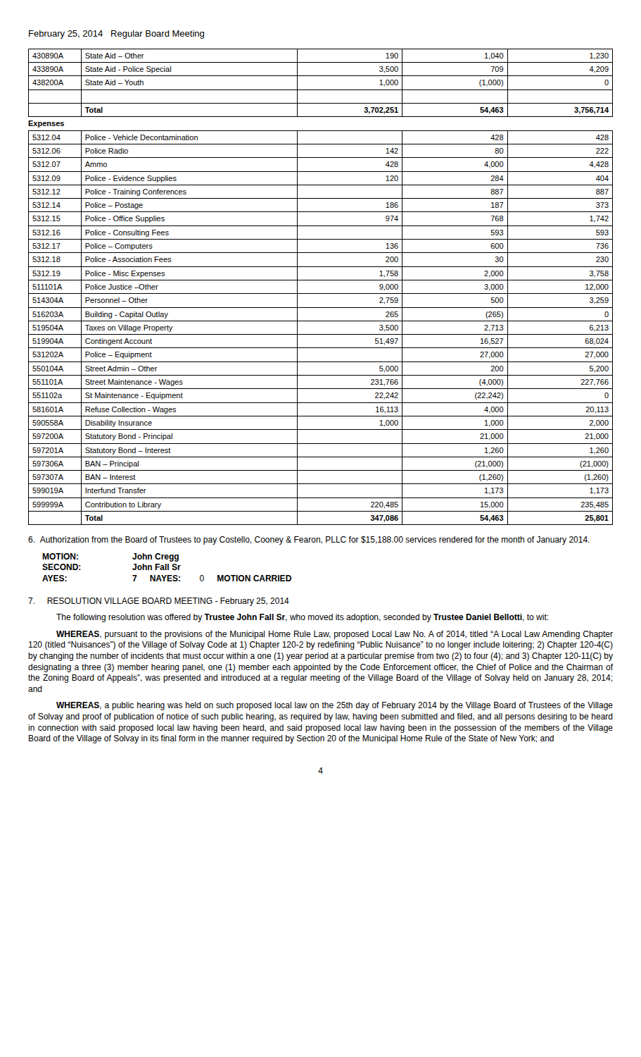February 25, 2014 Regular Board Meeting
| 430890A | State Aid – Other | 190 | 1,040 | 1,230 |
| 433890A | State Aid - Police Special | 3,500 | 709 | 4,209 |
| 438200A | State Aid – Youth | 1,000 | (1,000) | 0 |
| | Total | 3,702,251 | 54,463 | 3,756,714 |
Expenses
| 5312.04 | Police - Vehicle Decontamination | | 428 | 428 |
| 5312.06 | Police Radio | 142 | 80 | 222 |
| 5312.07 | Ammo | 428 | 4,000 | 4,428 |
| 5312.09 | Police - Evidence Supplies | 120 | 284 | 404 |
| 5312.12 | Police - Training Conferences | | 887 | 887 |
| 5312.14 | Police – Postage | 186 | 187 | 373 |
| 5312.15 | Police - Office Supplies | 974 | 768 | 1,742 |
| 5312.16 | Police - Consulting Fees | | 593 | 593 |
| 5312.17 | Police – Computers | 136 | 600 | 736 |
| 5312.18 | Police - Association Fees | 200 | 30 | 230 |
| 5312.19 | Police - Misc Expenses | 1,758 | 2,000 | 3,758 |
| 511101A | Police Justice –Other | 9,000 | 3,000 | 12,000 |
| 514304A | Personnel – Other | 2,759 | 500 | 3,259 |
| 516203A | Building - Capital Outlay | 265 | (265) | 0 |
| 519504A | Taxes on Village Property | 3,500 | 2,713 | 6,213 |
| 519904A | Contingent Account | 51,497 | 16,527 | 68,024 |
| 531202A | Police – Equipment | | 27,000 | 27,000 |
| 550104A | Street Admin – Other | 5,000 | 200 | 5,200 |
| 551101A | Street Maintenance - Wages | 231,766 | (4,000) | 227,766 |
| 551102a | St Maintenance - Equipment | 22,242 | (22,242) | 0 |
| 581601A | Refuse Collection - Wages | 16,113 | 4,000 | 20,113 |
| 590558A | Disability Insurance | 1,000 | 1,000 | 2,000 |
| 597200A | Statutory Bond - Principal | | 21,000 | 21,000 |
| 597201A | Statutory Bond – Interest | | 1,260 | 1,260 |
| 597306A | BAN – Principal | | (21,000) | (21,000) |
| 597307A | BAN – Interest | | (1,260) | (1,260) |
| 599019A | Interfund Transfer | | 1,173 | 1,173 |
| 599999A | Contribution to Library | 220,485 | 15,000 | 235,485 |
| | Total | 347,086 | 54,463 | 25,801 |
6. Authorization from the Board of Trustees to pay Costello, Cooney & Fearon, PLLC for $15,188.00 services rendered for the month of January 2014.
| MOTION: | John Cregg |
| SECOND: | John Fall Sr |
| AYES: | 7 | NAYES: 0 | MOTION CARRIED |
7. RESOLUTION VILLAGE BOARD MEETING - February 25, 2014
The following resolution was offered by Trustee John Fall Sr, who moved its adoption, seconded by Trustee Daniel Bellotti, to wit:
WHEREAS, pursuant to the provisions of the Municipal Home Rule Law, proposed Local Law No. A of 2014, titled “A Local Law Amending Chapter 120 (titled “Nuisances”) of the Village of Solvay Code at 1) Chapter 120-2 by redefining “Public Nuisance” to no longer include loitering; 2) Chapter 120-4(C) by changing the number of incidents that must occur within a one (1) year period at a particular premise from two (2) to four (4); and 3) Chapter 120-11(C) by designating a three (3) member hearing panel, one (1) member each appointed by the Code Enforcement officer, the Chief of Police and the Chairman of the Zoning Board of Appeals”, was presented and introduced at a regular meeting of the Village Board of the Village of Solvay held on January 28, 2014; and
WHEREAS, a public hearing was held on such proposed local law on the 25th day of February 2014 by the Village Board of Trustees of the Village of Solvay and proof of publication of notice of such public hearing, as required by law, having been submitted and filed, and all persons desiring to be heard in connection with said proposed local law having been heard, and said proposed local law having been in the possession of the members of the Village Board of the Village of Solvay in its final form in the manner required by Section 20 of the Municipal Home Rule of the State of New York; and
4